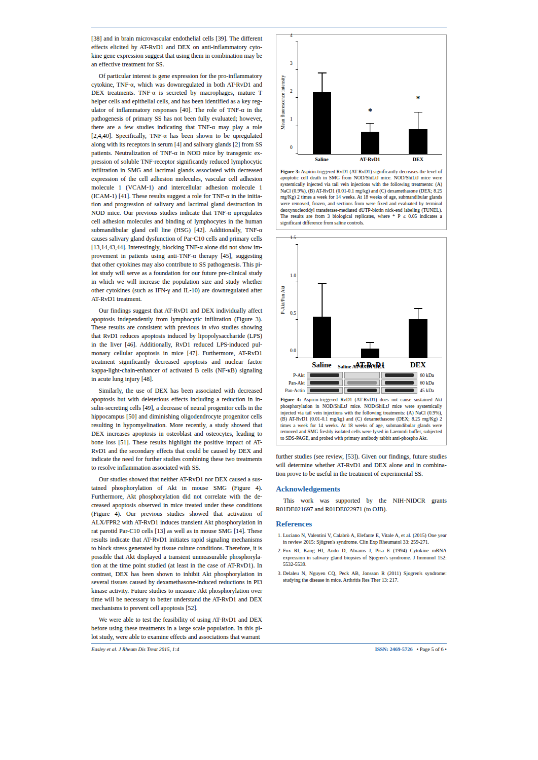[38] and in brain microvascular endothelial cells [39]. The different effects elicited by AT-RvD1 and DEX on anti-inflammatory cytokine gene expression suggest that using them in combination may be an effective treatment for SS.
Of particular interest is gene expression for the pro-inflammatory cytokine, TNF-α, which was downregulated in both AT-RvD1 and DEX treatments. TNF-α is secreted by macrophages, mature T helper cells and epithelial cells, and has been identified as a key regulator of inflammatory responses [40]. The role of TNF-α in the pathogenesis of primary SS has not been fully evaluated; however, there are a few studies indicating that TNF-α may play a role [2,4,40]. Specifically, TNF-α has been shown to be upregulated along with its receptors in serum [4] and salivary glands [2] from SS patients. Neutralization of TNF-α in NOD mice by transgenic expression of soluble TNF-receptor significantly reduced lymphocytic infiltration in SMG and lacrimal glands associated with decreased expression of the cell adhesion molecules, vascular cell adhesion molecule 1 (VCAM-1) and intercellular adhesion molecule 1 (ICAM-1) [41]. These results suggest a role for TNF-α in the initiation and progression of salivary and lacrimal gland destruction in NOD mice. Our previous studies indicate that TNF-α upregulates cell adhesion molecules and binding of lymphocytes in the human submandibular gland cell line (HSG) [42]. Additionally, TNF-α causes salivary gland dysfunction of Par-C10 cells and primary cells [13,14,43,44]. Interestingly, blocking TNF-α alone did not show improvement in patients using anti-TNF-α therapy [45], suggesting that other cytokines may also contribute to SS pathogenesis. This pilot study will serve as a foundation for our future pre-clinical study in which we will increase the population size and study whether other cytokines (such as IFN-γ and IL-10) are downregulated after AT-RvD1 treatment.
Our findings suggest that AT-RvD1 and DEX individually affect apoptosis independently from lymphocytic infiltration (Figure 3). These results are consistent with previous in vivo studies showing that RvD1 reduces apoptosis induced by lipopolysaccharide (LPS) in the liver [46]. Additionally, RvD1 reduced LPS-induced pulmonary cellular apoptosis in mice [47]. Furthermore, AT-RvD1 treatment significantly decreased apoptosis and nuclear factor kappa-light-chain-enhancer of activated B cells (NF-κB) signaling in acute lung injury [48].
Similarly, the use of DEX has been associated with decreased apoptosis but with deleterious effects including a reduction in insulin-secreting cells [49], a decrease of neural progenitor cells in the hippocampus [50] and diminishing oligodendrocyte progenitor cells resulting in hypomyelination. More recently, a study showed that DEX increases apoptosis in osteoblast and osteocytes, leading to bone loss [51]. These results highlight the positive impact of AT-RvD1 and the secondary effects that could be caused by DEX and indicate the need for further studies combining these two treatments to resolve inflammation associated with SS.
Our studies showed that neither AT-RvD1 nor DEX caused a sustained phosphorylation of Akt in mouse SMG (Figure 4). Furthermore, Akt phosphorylation did not correlate with the decreased apoptosis observed in mice treated under these conditions (Figure 4). Our previous studies showed that activation of ALX/FPR2 with AT-RvD1 induces transient Akt phosphorylation in rat parotid Par-C10 cells [13] as well as in mouse SMG [14]. These results indicate that AT-RvD1 initiates rapid signaling mechanisms to block stress generated by tissue culture conditions. Therefore, it is possible that Akt displayed a transient unmeasurable phosphorylation at the time point studied (at least in the case of AT-RvD1). In contrast, DEX has been shown to inhibit Akt phosphorylation in several tissues caused by dexamethasone-induced reductions in PI3 kinase activity. Future studies to measure Akt phosphorylation over time will be necessary to better understand the AT-RvD1 and DEX mechanisms to prevent cell apoptosis [52].
We were able to test the feasibility of using AT-RvD1 and DEX before using these treatments in a large scale population. In this pilot study, were able to examine effects and associations that warrant
Mean fluorescence intensity
0
1
2
3
4
*
*
Saline AT-RvD1 DEX
Figure 3: Aspirin-triggered RvD1 (AT-RvD1) significantly decreases the level of apoptotic cell death in SMG from NOD/ShiLtJ mice. NOD/ShiLtJ mice were systemically injected via tail vein injections with the following treatments: (A) NaCl (0.9%), (B) AT-RvD1 (0.01-0.1 mg/kg) and (C) dexamethasone (DEX; 8.25 mg/Kg) 2 times a week for 14 weeks. At 18 weeks of age, submandibular glands were removed, frozen, and sections from were fixed and evaluated by terminal deoxynucleotidyl transferase-mediated dUTP-biotin nick-end labeling (TUNEL). The results are from 3 biological replicates, where * P ≤ 0.05 indicates a significant difference from saline controls.
P-Akt/Pan Akt
0.0
0.5
1.0
1.5
Saline AT-RvD1 DEX
Saline AT-RvD1 DEX
P-Akt
60 kDa
Pan-Akt
60 kDa
Pan-Actin
45 kDa
Figure 4: Aspirin-triggered RvD1 (AT-RvD1) does not cause sustained Akt phosphorylation in NOD/ShiLtJ mice. NOD/ShiLtJ mice were systemically injected via tail vein injections with the following treatments: (A) NaCl (0.9%), (B) AT-RvD1 (0.01-0.1 mg/kg) and (C) dexamethasone (DEX; 8.25 mg/Kg) 2 times a week for 14 weeks. At 18 weeks of age, submandibular glands were removed and SMG freshly isolated cells were lysed in Laemmli buffer, subjected to SDS-PAGE, and probed with primary antibody rabbit anti-phospho Akt.
further studies (see review, [53]). Given our findings, future studies will determine whether AT-RvD1 and DEX alone and in combination prove to be useful in the treatment of experimental SS.
Acknowledgements
This work was supported by the NIH-NIDCR grants R01DE021697 and R01DE022971 (to OJB).
References
Luciano N, Valentini V, Calabrò A, Elefante E, Vitale A, et al. (2015) One year in review 2015: Sjögren's syndrome. Clin Exp Rheumatol 33: 259-271.
Fox RI, Kang HI, Ando D, Abrams J, Pisa E (1994) Cytokine mRNA expression in salivary gland biopsies of Sjogren's syndrome. J Immunol 152: 5532-5539.
Delaleu N, Nguyen CQ, Peck AB, Jonsson R (2011) Sjogren's syndrome: studying the disease in mice. Arthritis Res Ther 13: 217.
Easley et al. J Rheum Dis Treat 2015, 1:4
ISSN: 2469-5726 • Page 5 of 6 •